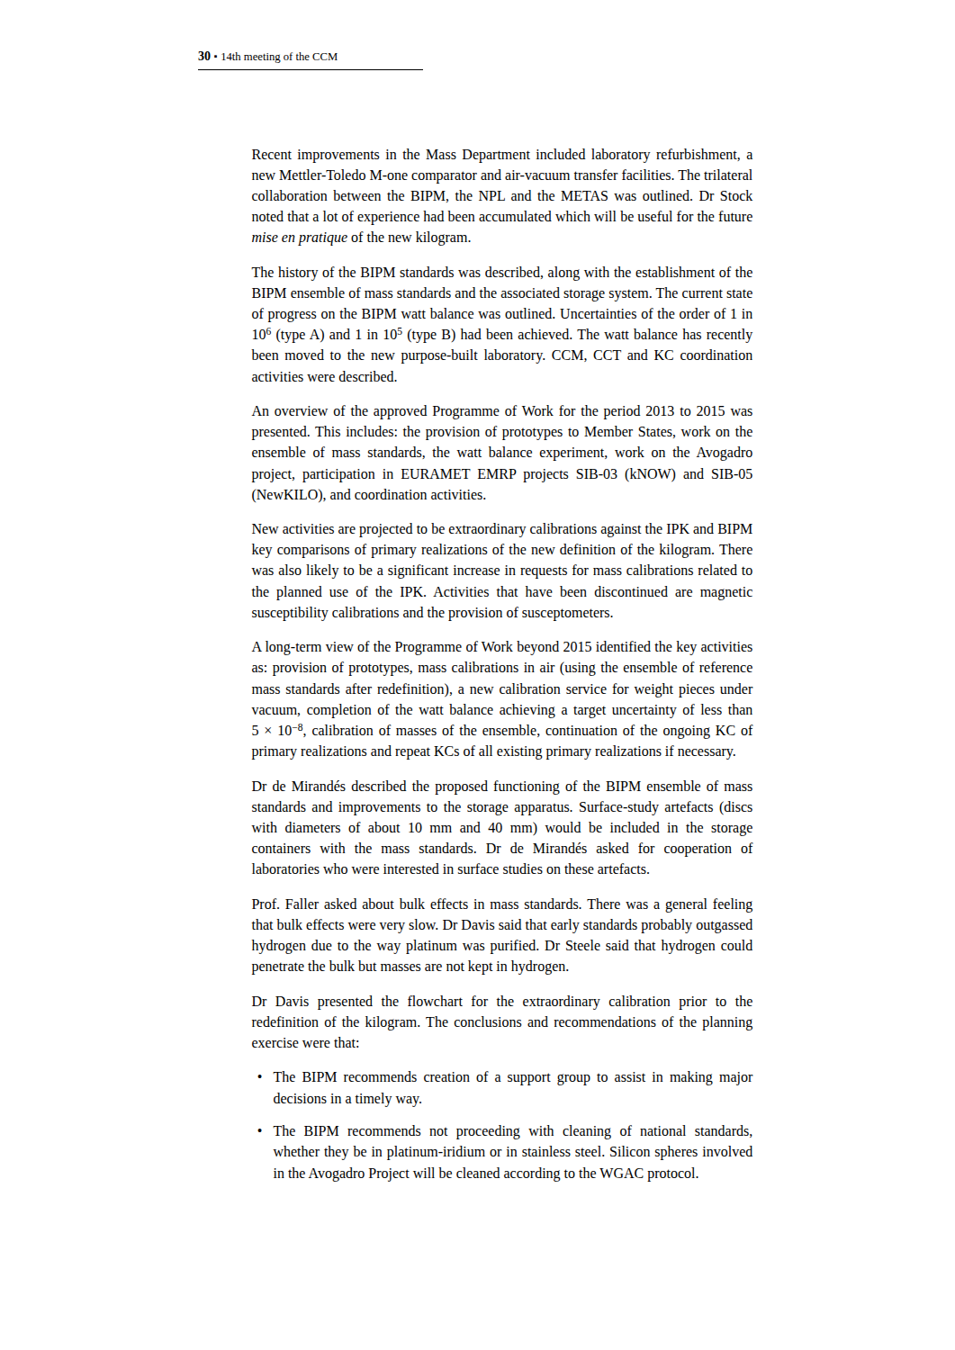30▪14th meeting of the CCM
Recent improvements in the Mass Department included laboratory refurbishment, a new Mettler-Toledo M-one comparator and air-vacuum transfer facilities. The trilateral collaboration between the BIPM, the NPL and the METAS was outlined. Dr Stock noted that a lot of experience had been accumulated which will be useful for the future mise en pratique of the new kilogram.
The history of the BIPM standards was described, along with the establishment of the BIPM ensemble of mass standards and the associated storage system. The current state of progress on the BIPM watt balance was outlined. Uncertainties of the order of 1 in 106 (type A) and 1 in 105 (type B) had been achieved. The watt balance has recently been moved to the new purpose-built laboratory. CCM, CCT and KC coordination activities were described.
An overview of the approved Programme of Work for the period 2013 to 2015 was presented. This includes: the provision of prototypes to Member States, work on the ensemble of mass standards, the watt balance experiment, work on the Avogadro project, participation in EURAMET EMRP projects SIB-03 (kNOW) and SIB-05 (NewKILO), and coordination activities.
New activities are projected to be extraordinary calibrations against the IPK and BIPM key comparisons of primary realizations of the new definition of the kilogram. There was also likely to be a significant increase in requests for mass calibrations related to the planned use of the IPK. Activities that have been discontinued are magnetic susceptibility calibrations and the provision of susceptometers.
A long-term view of the Programme of Work beyond 2015 identified the key activities as: provision of prototypes, mass calibrations in air (using the ensemble of reference mass standards after redefinition), a new calibration service for weight pieces under vacuum, completion of the watt balance achieving a target uncertainty of less than 5 × 10−8, calibration of masses of the ensemble, continuation of the ongoing KC of primary realizations and repeat KCs of all existing primary realizations if necessary.
Dr de Mirandés described the proposed functioning of the BIPM ensemble of mass standards and improvements to the storage apparatus. Surface-study artefacts (discs with diameters of about 10 mm and 40 mm) would be included in the storage containers with the mass standards. Dr de Mirandés asked for cooperation of laboratories who were interested in surface studies on these artefacts.
Prof. Faller asked about bulk effects in mass standards. There was a general feeling that bulk effects were very slow. Dr Davis said that early standards probably outgassed hydrogen due to the way platinum was purified. Dr Steele said that hydrogen could penetrate the bulk but masses are not kept in hydrogen.
Dr Davis presented the flowchart for the extraordinary calibration prior to the redefinition of the kilogram. The conclusions and recommendations of the planning exercise were that:
The BIPM recommends creation of a support group to assist in making major decisions in a timely way.
The BIPM recommends not proceeding with cleaning of national standards, whether they be in platinum-iridium or in stainless steel. Silicon spheres involved in the Avogadro Project will be cleaned according to the WGAC protocol.